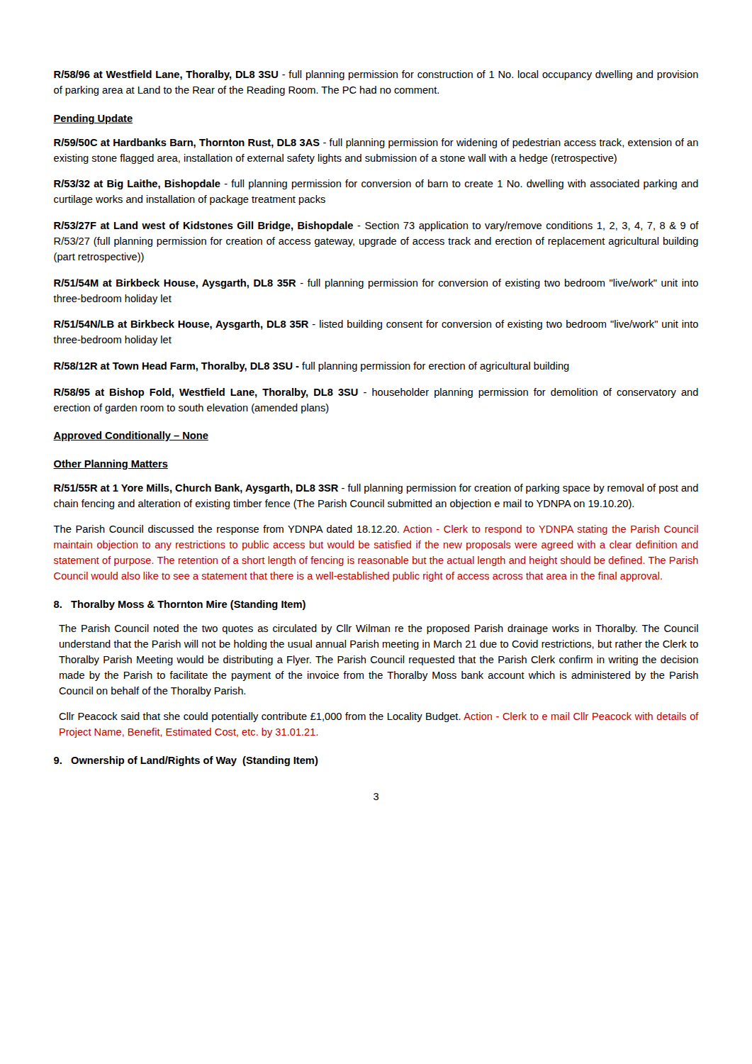R/58/96 at Westfield Lane, Thoralby, DL8 3SU - full planning permission for construction of 1 No. local occupancy dwelling and provision of parking area at Land to the Rear of the Reading Room. The PC had no comment.
Pending Update
R/59/50C at Hardbanks Barn, Thornton Rust, DL8 3AS - full planning permission for widening of pedestrian access track, extension of an existing stone flagged area, installation of external safety lights and submission of a stone wall with a hedge (retrospective)
R/53/32 at Big Laithe, Bishopdale - full planning permission for conversion of barn to create 1 No. dwelling with associated parking and curtilage works and installation of package treatment packs
R/53/27F at Land west of Kidstones Gill Bridge, Bishopdale - Section 73 application to vary/remove conditions 1, 2, 3, 4, 7, 8 & 9 of R/53/27 (full planning permission for creation of access gateway, upgrade of access track and erection of replacement agricultural building (part retrospective))
R/51/54M at Birkbeck House, Aysgarth, DL8 35R - full planning permission for conversion of existing two bedroom "live/work" unit into three-bedroom holiday let
R/51/54N/LB at Birkbeck House, Aysgarth, DL8 35R - listed building consent for conversion of existing two bedroom "live/work" unit into three-bedroom holiday let
R/58/12R at Town Head Farm, Thoralby, DL8 3SU - full planning permission for erection of agricultural building
R/58/95 at Bishop Fold, Westfield Lane, Thoralby, DL8 3SU - householder planning permission for demolition of conservatory and erection of garden room to south elevation (amended plans)
Approved Conditionally – None
Other Planning Matters
R/51/55R at 1 Yore Mills, Church Bank, Aysgarth, DL8 3SR - full planning permission for creation of parking space by removal of post and chain fencing and alteration of existing timber fence (The Parish Council submitted an objection e mail to YDNPA on 19.10.20).
The Parish Council discussed the response from YDNPA dated 18.12.20. Action - Clerk to respond to YDNPA stating the Parish Council maintain objection to any restrictions to public access but would be satisfied if the new proposals were agreed with a clear definition and statement of purpose. The retention of a short length of fencing is reasonable but the actual length and height should be defined. The Parish Council would also like to see a statement that there is a well-established public right of access across that area in the final approval.
8. Thoralby Moss & Thornton Mire (Standing Item)
The Parish Council noted the two quotes as circulated by Cllr Wilman re the proposed Parish drainage works in Thoralby. The Council understand that the Parish will not be holding the usual annual Parish meeting in March 21 due to Covid restrictions, but rather the Clerk to Thoralby Parish Meeting would be distributing a Flyer. The Parish Council requested that the Parish Clerk confirm in writing the decision made by the Parish to facilitate the payment of the invoice from the Thoralby Moss bank account which is administered by the Parish Council on behalf of the Thoralby Parish.
Cllr Peacock said that she could potentially contribute £1,000 from the Locality Budget. Action - Clerk to e mail Cllr Peacock with details of Project Name, Benefit, Estimated Cost, etc. by 31.01.21.
9. Ownership of Land/Rights of Way (Standing Item)
3